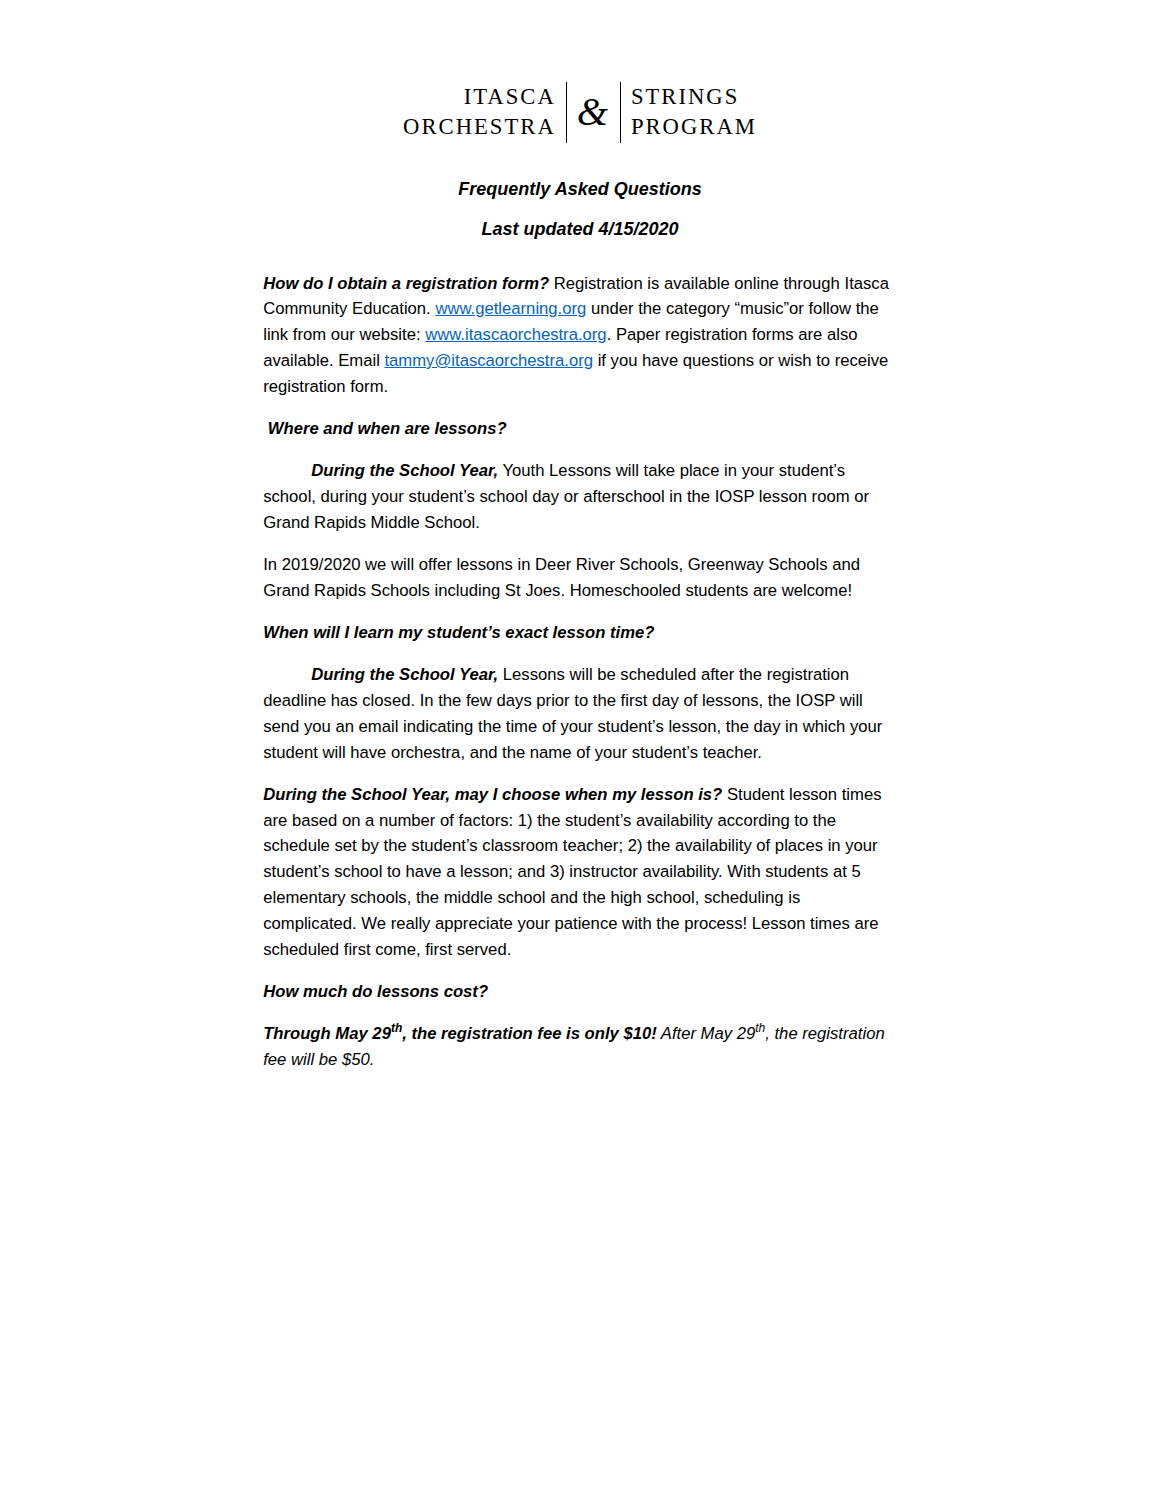| ITASCA ORCHESTRA | & | STRINGS PROGRAM |
Frequently Asked Questions
Last updated 4/15/2020
How do I obtain a registration form? Registration is available online through Itasca Community Education. www.getlearning.org under the category “music”or follow the link from our website: www.itascaorchestra.org. Paper registration forms are also available. Email tammy@itascaorchestra.org if you have questions or wish to receive registration form.
Where and when are lessons?
During the School Year, Youth Lessons will take place in your student’s school, during your student’s school day or afterschool in the IOSP lesson room or Grand Rapids Middle School.
In 2019/2020 we will offer lessons in Deer River Schools, Greenway Schools and Grand Rapids Schools including St Joes. Homeschooled students are welcome!
When will I learn my student’s exact lesson time?
During the School Year, Lessons will be scheduled after the registration deadline has closed. In the few days prior to the first day of lessons, the IOSP will send you an email indicating the time of your student’s lesson, the day in which your student will have orchestra, and the name of your student’s teacher.
During the School Year, may I choose when my lesson is? Student lesson times are based on a number of factors: 1) the student’s availability according to the schedule set by the student’s classroom teacher; 2) the availability of places in your student’s school to have a lesson; and 3) instructor availability. With students at 5 elementary schools, the middle school and the high school, scheduling is complicated. We really appreciate your patience with the process! Lesson times are scheduled first come, first served.
How much do lessons cost?
Through May 29th, the registration fee is only $10! After May 29th, the registration fee will be $50.